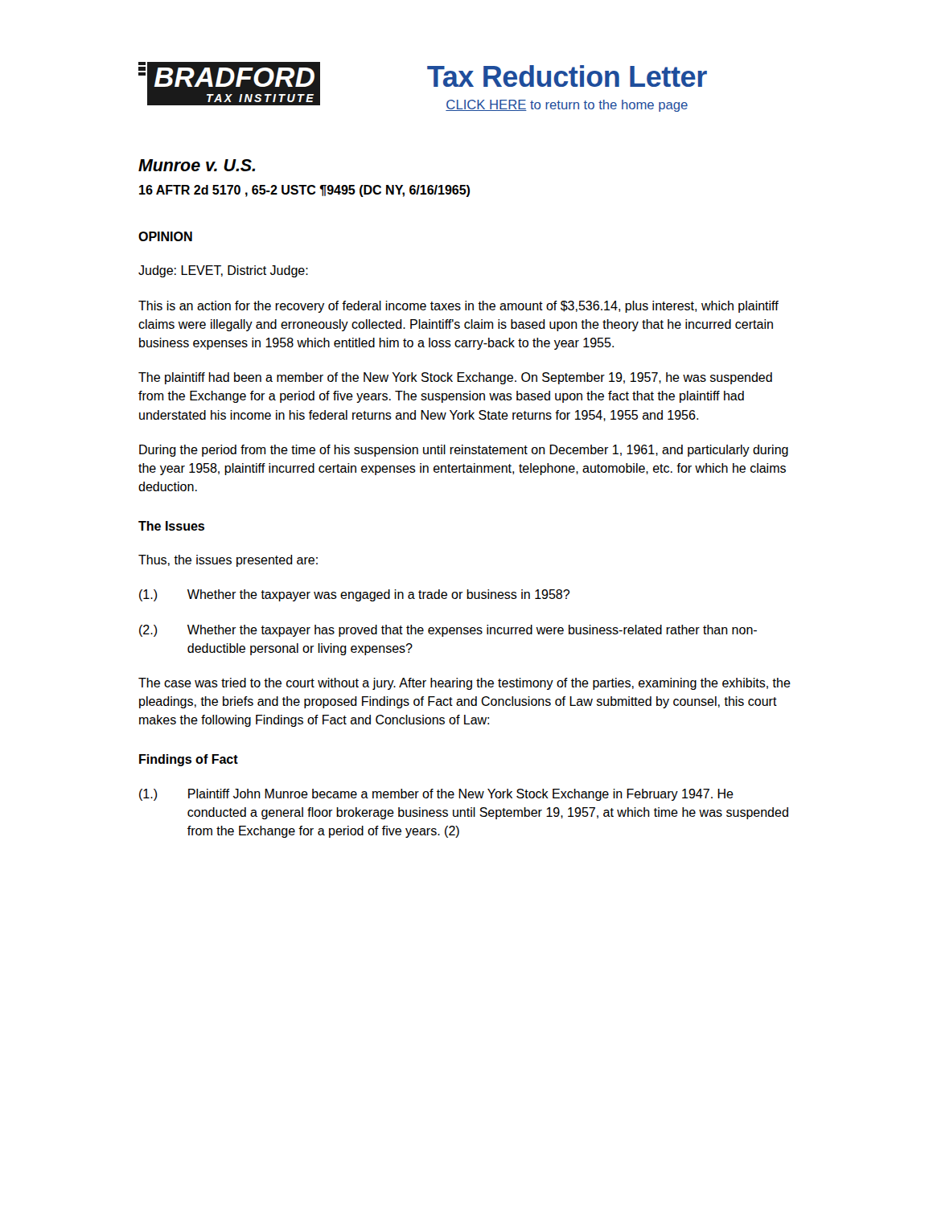BRADFORD TAX INSTITUTE
Tax Reduction Letter
CLICK HERE to return to the home page
Munroe v. U.S.
16 AFTR 2d 5170 , 65-2 USTC ¶9495 (DC NY, 6/16/1965)
OPINION
Judge: LEVET, District Judge:
This is an action for the recovery of federal income taxes in the amount of $3,536.14, plus interest, which plaintiff claims were illegally and erroneously collected. Plaintiff's claim is based upon the theory that he incurred certain business expenses in 1958 which entitled him to a loss carry-back to the year 1955.
The plaintiff had been a member of the New York Stock Exchange. On September 19, 1957, he was suspended from the Exchange for a period of five years. The suspension was based upon the fact that the plaintiff had understated his income in his federal returns and New York State returns for 1954, 1955 and 1956.
During the period from the time of his suspension until reinstatement on December 1, 1961, and particularly during the year 1958, plaintiff incurred certain expenses in entertainment, telephone, automobile, etc. for which he claims deduction.
The Issues
Thus, the issues presented are:
(1.)
Whether the taxpayer was engaged in a trade or business in 1958?
(2.)
Whether the taxpayer has proved that the expenses incurred were business-related rather than non-deductible personal or living expenses?
The case was tried to the court without a jury. After hearing the testimony of the parties, examining the exhibits, the pleadings, the briefs and the proposed Findings of Fact and Conclusions of Law submitted by counsel, this court makes the following Findings of Fact and Conclusions of Law:
Findings of Fact
(1.)
Plaintiff John Munroe became a member of the New York Stock Exchange in February 1947. He conducted a general floor brokerage business until September 19, 1957, at which time he was suspended from the Exchange for a period of five years. (2)